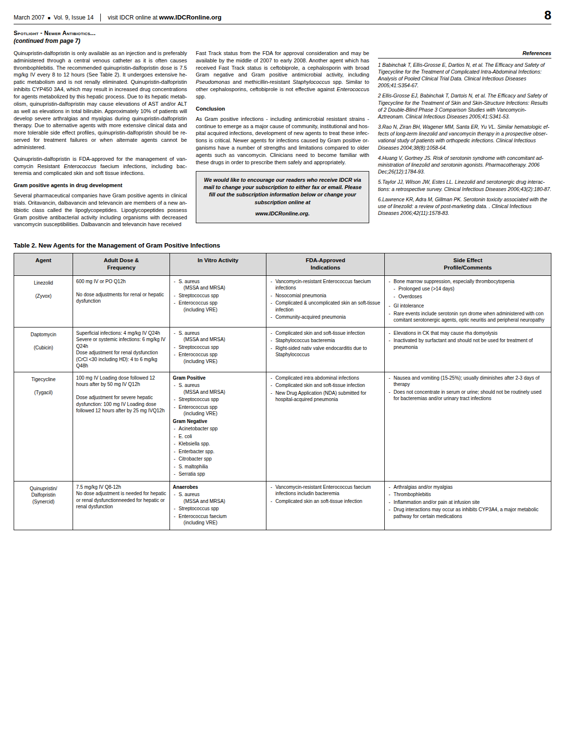March 2007 ■ Vol. 9, Issue 14
visit IDCR online at www.IDCRonline.org
8
Spotlight - Newer Antibiotics...
(continued from page 7)
Quinupristin-dalfopristin is only available as an injection and is preferably administered through a central venous catheter as it is often causes thrombophlebitis. The recommended quinupristin-dalfopristin dose is 7.5 mg/kg IV every 8 to 12 hours (See Table 2). It undergoes extensive hepatic metabolism and is not renally eliminated. Quinupristin-dalfopristin inhibits CYP450 3A4, which may result in increased drug concentrations for agents metabolized by this hepatic process. Due to its hepatic metabolism, quinupristin-dalfopristin may cause elevations of AST and/or ALT as well as elevations in total bilirubin. Approximately 10% of patients will develop severe arthralgias and myalgias during quinupristin-dalfopristin therapy. Due to alternative agents with more extensive clinical data and more tolerable side effect profiles, quinupristin-dalfopristin should be reserved for treatment failures or when alternate agents cannot be administered.
Quinupristin-dalfopristin is FDA-approved for the management of vancomycin Resistant Enterococcus faecium infections, including bacteremia and complicated skin and soft tissue infections.
Gram positive agents in drug development
Several pharmaceutical companies have Gram positive agents in clinical trials. Oritavancin, dalbavancin and televancin are members of a new antibiotic class called the lipoglycopeptides. Lipoglycopeptides possess Gram positive antibacterial activity including organisms with decreased vancomycin susceptibilities. Dalbavancin and televancin have received
Fast Track status from the FDA for approval consideration and may be available by the middle of 2007 to early 2008. Another agent which has received Fast Track status is ceftobiprole, a cephalosporin with broad Gram negative and Gram positive antimicrobial activity, including Pseudomonas and methicillin-resistant Staphylococcus spp. Similar to other cephalosporins, ceftobiprole is not effective against Enterococcus spp.
Conclusion
As Gram positive infections - including antimicrobial resistant strains - continue to emerge as a major cause of community, institutional and hospital acquired infections, development of new agents to treat these infections is critical. Newer agents for infections caused by Gram positive organisms have a number of strengths and limitations compared to older agents such as vancomycin. Clinicians need to become familiar with these drugs in order to prescribe them safely and appropriately.
We would like to encourage our readers who receive IDCR via mail to change your subscription to either fax or email. Please fill out the subscription information below or change your subscription online at
www.IDCRonline.org.
References
1 Babinchak T, Ellis-Grosse E, Dartios N, et al. The Efficacy and Safety of Tigecycline for the Treatment of Complicated Intra-Abdominal Infections: Analysis of Pooled Clinical Trial Data. Clinical Infectious Diseases 2005;41:S354-67.
2 Ellis-Grosse EJ, Babinchak T, Dartois N, et al. The Efficacy and Safety of Tigecycline for the Treatment of Skin and Skin-Structure Infections: Results of 2 Double-Blind Phase 3 Comparison Studies with Vancomycin-Aztreonam. Clinical Infectious Diseases 2005;41:S341-53.
3.Rao N, Ziran BH, Wagener MM, Santa ER, Yu VL. Similar hematologic effects of long-term linezolid and vancomycin therapy in a prospective observational study of patients with orthopedic infections. Clinical Infectious Diseases 2004;38(8):1058-64.
4.Huang V, Gortney JS. Risk of serotonin syndrome with concomitant administration of linezolid and serotonin agonists. Pharmacotherapy. 2006 Dec;26(12):1784-93.
5.Taylor JJ, Wilson JW, Estes LL. Linezolid and serotonergic drug interactions: a retrospective survey. Clinical Infectious Diseases 2006;43(2):180-87.
6.Lawrence KR, Adra M, Gillman PK. Serotonin toxicity associated with the use of linezolid: a review of post-marketing data. . Clinical Infectious Diseases 2006;42(11):1578-83.
Table 2. New Agents for the Management of Gram Positive Infections
| Agent | Adult Dose & Frequency | In Vitro Activity | FDA-Approved Indications | Side Effect Profile/Comments |
| --- | --- | --- | --- | --- |
| Linezolid (Zyvox) | 600 mg IV or PO Q12h No dose adjustments for renal or hepatic dysfunction | S. aureus (MSSA and MRSA) Streptococcus spp Enterococcus spp (including VRE) | Vancomycin-resistant Enterococcus faecium infections Nosocomial pneumonia Complicated & uncomplicated skin an soft-tissue infection Community-acquired pneumonia | Bone marrow suppression, especially thrombocytopenia Prolonged use (>14 days) Overdoses GI intolerance Rare events include serotonin syn drome when administered with con comitant serotonergic agents, optic neuritis and peripheral neuropathy |
| Daptomycin (Cubicin) | Superficial infections: 4 mg/kg IV Q24h Severe or systemic infections: 6 mg/kg IV Q24h Dose adjustment for renal dysfunction (CrCl <30 including HD): 4 to 6 mg/kg Q48h | S. aureus (MSSA and MRSA) Streptococcus spp Enterococcus spp (including VRE) | Complicated skin and soft-tissue infection Staphylococcus bacteremia Right-sided nativ valve endocarditis due to Staphylococcus | Elevations in CK that may cause rha domyolysis Inactivated by surfactant and should not be used for treatment of pneumonia |
| Tigecycline (Tygacil) | 100 mg IV Loading dose followed 12 hours after by 50 mg IV Q12h Dose adjustment for severe hepatic dysfunction: 100 mg IV Loading dose followed 12 hours after by 25 mg IVQ12h | Gram Positive S. aureus (MSSA and MRSA) Streptococcus spp Enterococcus spp (including VRE) Gram Negative Acinetobacter spp E. coli Klebsiella spp. Enterbacter spp. Citrobacter spp S. maltophilia Serratia spp | Complicated intra abdominal infections Complicated skin and soft-tissue infection New Drug Application (NDA) submitted for hospital-acquired pneumonia | Nausea and vomiting (15-25%); usually diminishes after 2-3 days of therapy Does not concentrate in serum or urine; should not be routinely used for bacteremias and/or urinary tract infections |
| Quinupristin/ Dalfopristin (Synercid) | 7.5 mg/kg IV Q8-12h No dose adjustment is needed for hepatic or renal dysfunctionneeded for hepatic or renal dysfunction | Anaerobes S. aureus (MSSA and MRSA) Streptococcus spp Enterococcus faecium (including VRE) | Vancomycin-resistant Enterococcus faecium infections includin bacteremia Complicated skin an soft-tissue infection | Arthralgias and/or myalgias Thrombophlebitis Inflammation and/or pain at infusion site Drug interactions may occur as inhibits CYP3A4, a major metabolic pathway for certain medications |